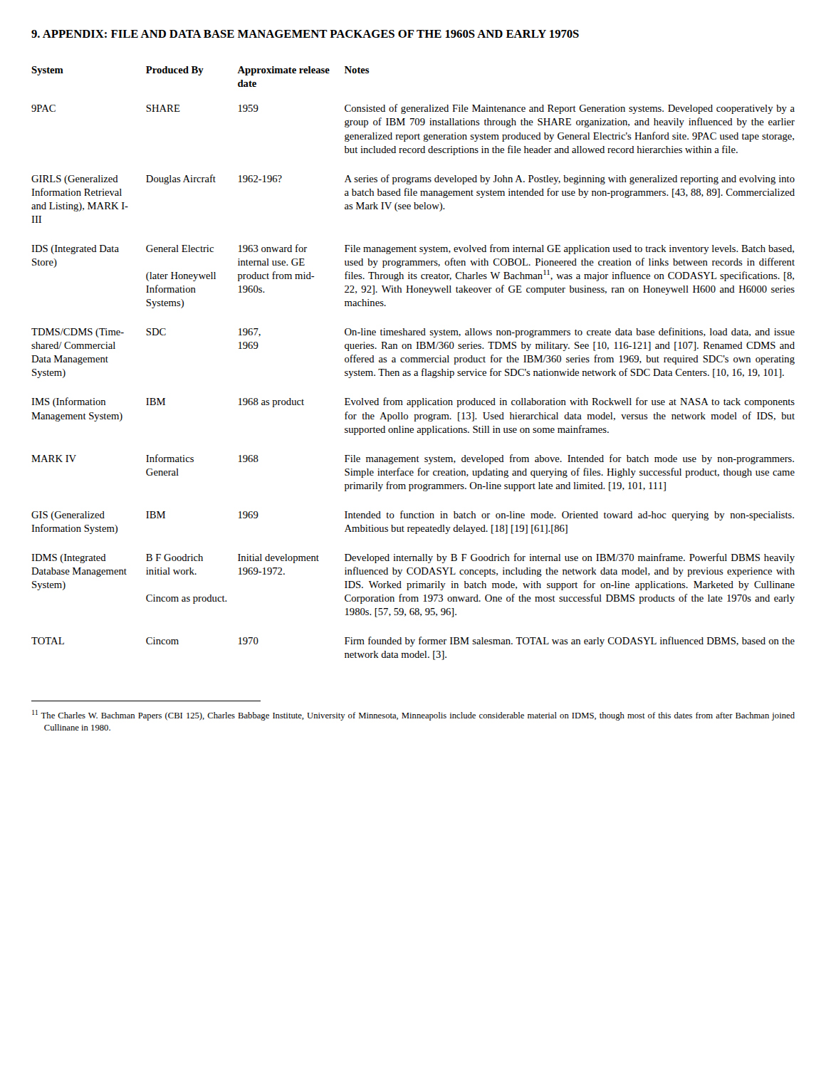9. APPENDIX: FILE AND DATA BASE MANAGEMENT PACKAGES OF THE 1960S AND EARLY 1970S
| System | Produced By | Approximate release date | Notes |
| --- | --- | --- | --- |
| 9PAC | SHARE | 1959 | Consisted of generalized File Maintenance and Report Generation systems. Developed cooperatively by a group of IBM 709 installations through the SHARE organization, and heavily influenced by the earlier generalized report generation system produced by General Electric's Hanford site. 9PAC used tape storage, but included record descriptions in the file header and allowed record hierarchies within a file. |
| GIRLS (Generalized Information Retrieval and Listing), MARK I-III | Douglas Aircraft | 1962-196? | A series of programs developed by John A. Postley, beginning with generalized reporting and evolving into a batch based file management system intended for use by non-programmers. [43, 88, 89]. Commercialized as Mark IV (see below). |
| IDS (Integrated Data Store) | General Electric (later Honeywell Information Systems) | 1963 onward for internal use. GE product from mid-1960s. | File management system, evolved from internal GE application used to track inventory levels. Batch based, used by programmers, often with COBOL. Pioneered the creation of links between records in different files. Through its creator, Charles W Bachman 11 , was a major influence on CODASYL specifications. [8, 22, 92]. With Honeywell takeover of GE computer business, ran on Honeywell H600 and H6000 series machines. |
| TDMS/CDMS (Time-shared/ Commercial Data Management System) | SDC | 1967, 1969 | On-line timeshared system, allows non-programmers to create data base definitions, load data, and issue queries. Ran on IBM/360 series. TDMS by military. See [10, 116-121] and [107]. Renamed CDMS and offered as a commercial product for the IBM/360 series from 1969, but required SDC's own operating system. Then as a flagship service for SDC's nationwide network of SDC Data Centers. [10, 16, 19, 101]. |
| IMS (Information Management System) | IBM | 1968 as product | Evolved from application produced in collaboration with Rockwell for use at NASA to tack components for the Apollo program. [13]. Used hierarchical data model, versus the network model of IDS, but supported online applications. Still in use on some mainframes. |
| MARK IV | Informatics General | 1968 | File management system, developed from above. Intended for batch mode use by non-programmers. Simple interface for creation, updating and querying of files. Highly successful product, though use came primarily from programmers. On-line support late and limited. [19, 101, 111] |
| GIS (Generalized Information System) | IBM | 1969 | Intended to function in batch or on-line mode. Oriented toward ad-hoc querying by non-specialists. Ambitious but repeatedly delayed. [18] [19] [61].[86] |
| IDMS (Integrated Database Management System) | B F Goodrich initial work. Cincom as product. | Initial development 1969-1972. | Developed internally by B F Goodrich for internal use on IBM/370 mainframe. Powerful DBMS heavily influenced by CODASYL concepts, including the network data model, and by previous experience with IDS. Worked primarily in batch mode, with support for on-line applications. Marketed by Cullinane Corporation from 1973 onward. One of the most successful DBMS products of the late 1970s and early 1980s. [57, 59, 68, 95, 96]. |
| TOTAL | Cincom | 1970 | Firm founded by former IBM salesman. TOTAL was an early CODASYL influenced DBMS, based on the network data model. [3]. |
11 The Charles W. Bachman Papers (CBI 125), Charles Babbage Institute, University of Minnesota, Minneapolis include considerable material on IDMS, though most of this dates from after Bachman joined Cullinane in 1980.